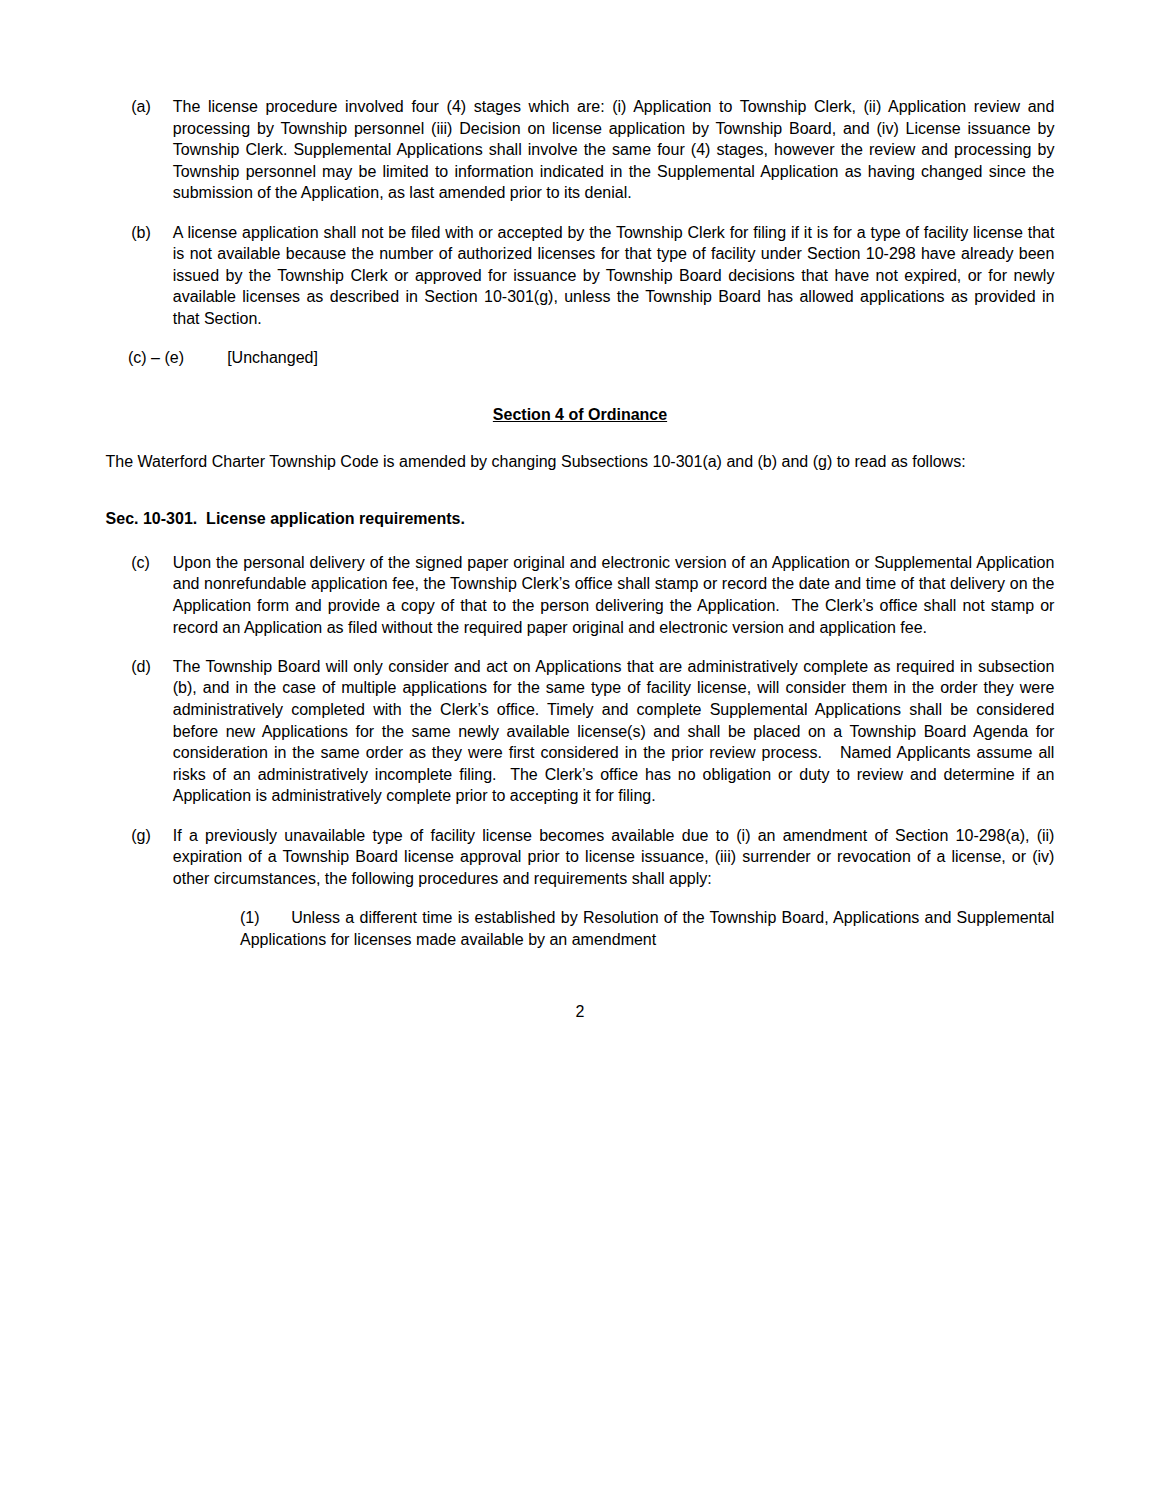(a)
The license procedure involved four (4) stages which are: (i) Application to Township Clerk, (ii) Application review and processing by Township personnel (iii) Decision on license application by Township Board, and (iv) License issuance by Township Clerk. Supplemental Applications shall involve the same four (4) stages, however the review and processing by Township personnel may be limited to information indicated in the Supplemental Application as having changed since the submission of the Application, as last amended prior to its denial.
(b)
A license application shall not be filed with or accepted by the Township Clerk for filing if it is for a type of facility license that is not available because the number of authorized licenses for that type of facility under Section 10-298 have already been issued by the Township Clerk or approved for issuance by Township Board decisions that have not expired, or for newly available licenses as described in Section 10-301(g), unless the Township Board has allowed applications as provided in that Section.
(c) – (e)
[Unchanged]
Section 4 of Ordinance
The Waterford Charter Township Code is amended by changing Subsections 10-301(a) and (b) and (g) to read as follows:
Sec. 10-301. License application requirements.
(c)
Upon the personal delivery of the signed paper original and electronic version of an Application or Supplemental Application and nonrefundable application fee, the Township Clerk’s office shall stamp or record the date and time of that delivery on the Application form and provide a copy of that to the person delivering the Application. The Clerk’s office shall not stamp or record an Application as filed without the required paper original and electronic version and application fee.
(d)
The Township Board will only consider and act on Applications that are administratively complete as required in subsection (b), and in the case of multiple applications for the same type of facility license, will consider them in the order they were administratively completed with the Clerk’s office. Timely and complete Supplemental Applications shall be considered before new Applications for the same newly available license(s) and shall be placed on a Township Board Agenda for consideration in the same order as they were first considered in the prior review process. Named Applicants assume all risks of an administratively incomplete filing. The Clerk’s office has no obligation or duty to review and determine if an Application is administratively complete prior to accepting it for filing.
(g)
If a previously unavailable type of facility license becomes available due to (i) an amendment of Section 10-298(a), (ii) expiration of a Township Board license approval prior to license issuance, (iii) surrender or revocation of a license, or (iv) other circumstances, the following procedures and requirements shall apply:
(1) Unless a different time is established by Resolution of the Township Board, Applications and Supplemental Applications for licenses made available by an amendment
2